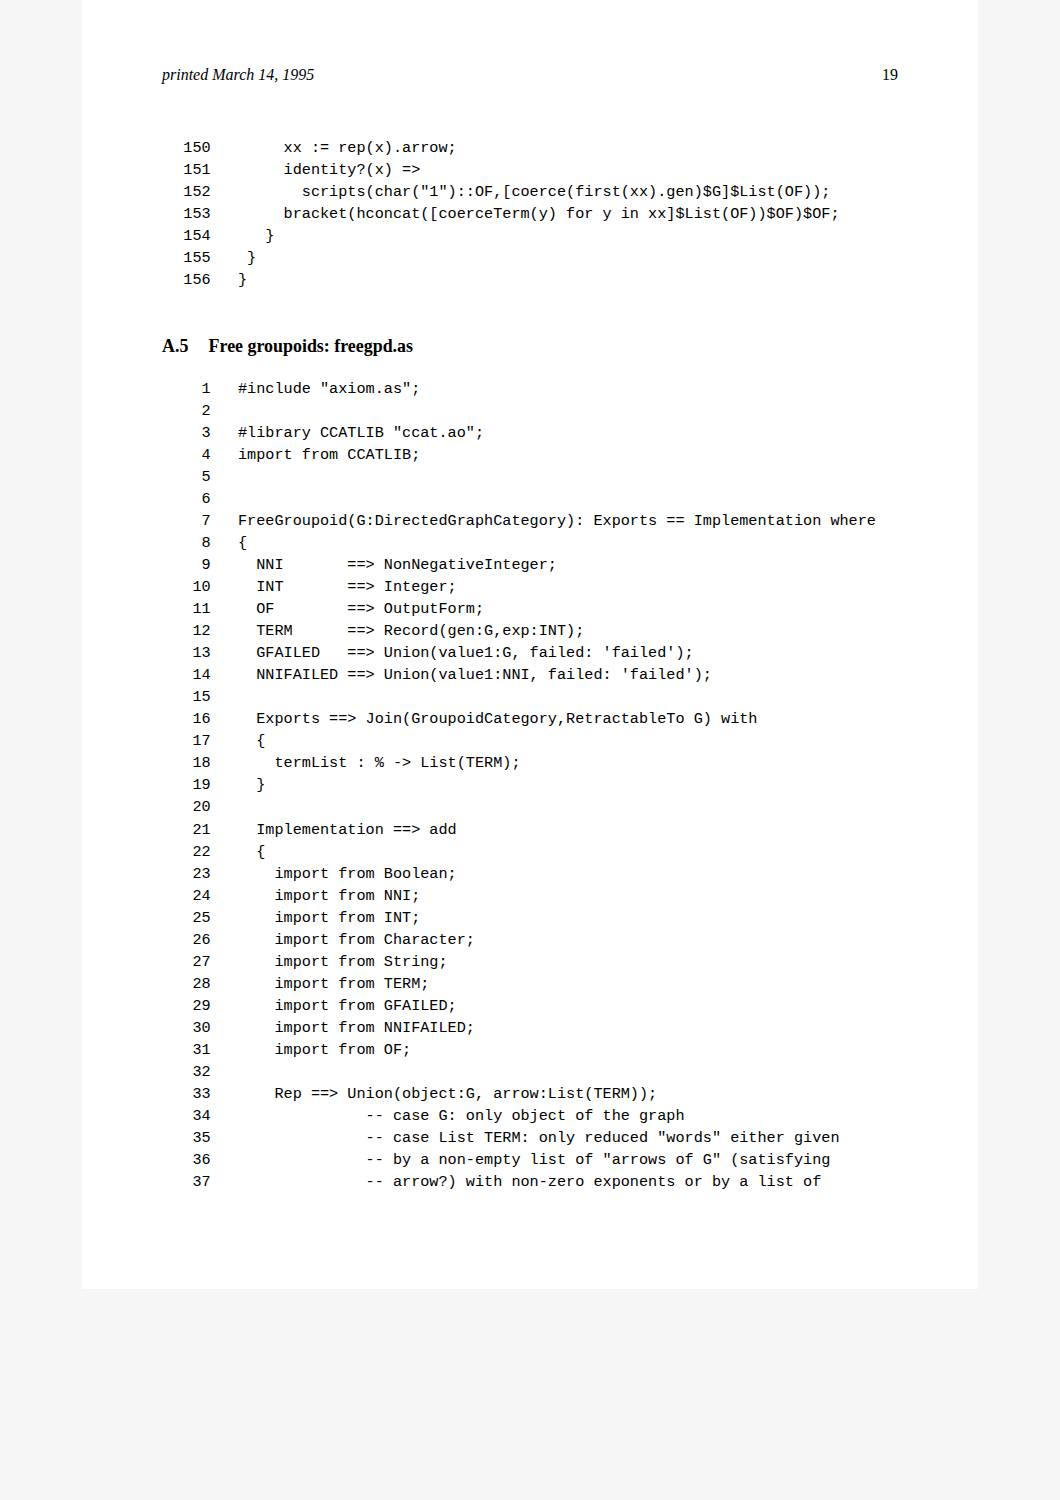printed March 14, 1995 19
150      xx := rep(x).arrow;
151      identity?(x) =>
152        scripts(char("1")::OF,[coerce(first(xx).gen)$G]$List(OF));
153      bracket(hconcat([coerceTerm(y) for y in xx]$List(OF))$OF)$OF;
154    }
155  }
156 }
A.5 Free groupoids: freegpd.as
1 #include "axiom.as";
2
3 #library CCATLIB "ccat.ao";
4 import from CCATLIB;
5
6
7 FreeGroupoid(G:DirectedGraphCategory): Exports == Implementation where
8 {
9   NNI       ==> NonNegativeInteger;
10   INT       ==> Integer;
11   OF        ==> OutputForm;
12   TERM      ==> Record(gen:G,exp:INT);
13   GFAILED   ==> Union(value1:G, failed: 'failed');
14   NNIFAILED ==> Union(value1:NNI, failed: 'failed');
15
16   Exports ==> Join(GroupoidCategory,RetractableTo G) with
17   {
18     termList : % -> List(TERM);
19   }
20
21   Implementation ==> add
22   {
23     import from Boolean;
24     import from NNI;
25     import from INT;
26     import from Character;
27     import from String;
28     import from TERM;
29     import from GFAILED;
30     import from NNIFAILED;
31     import from OF;
32
33     Rep ==> Union(object:G, arrow:List(TERM));
34               -- case G: only object of the graph
35               -- case List TERM: only reduced "words" either given
36               -- by a non-empty list of "arrows of G" (satisfying
37               -- arrow?) with non-zero exponents or by a list of